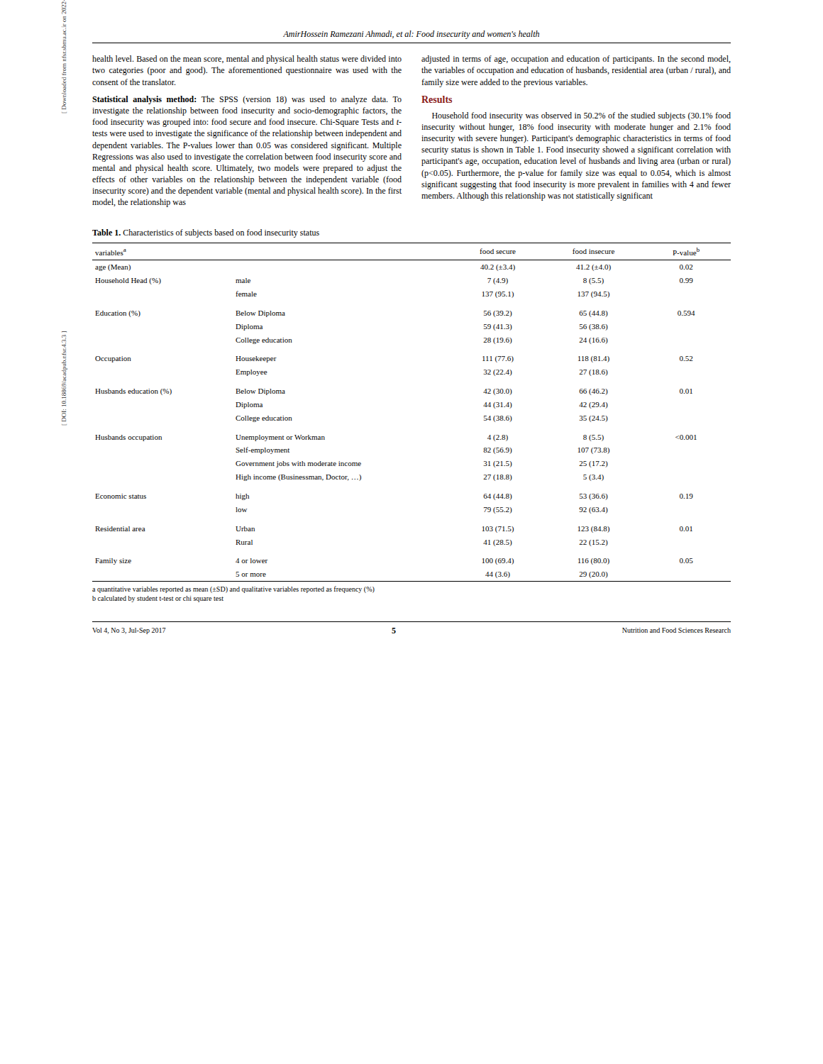[ Downloaded from nfsr.sbmu.ac.ir on 2022-07-05 ]
[ DOI: 10.18869/acadpub.nfsr.4.3.3 ]
AmirHossein Ramezani Ahmadi, et al: Food insecurity and women's health
health level. Based on the mean score, mental and physical health status were divided into two categories (poor and good). The aforementioned questionnaire was used with the consent of the translator.
Statistical analysis method: The SPSS (version 18) was used to analyze data. To investigate the relationship between food insecurity and socio-demographic factors, the food insecurity was grouped into: food secure and food insecure. Chi-Square Tests and t-tests were used to investigate the significance of the relationship between independent and dependent variables. The P-values lower than 0.05 was considered significant. Multiple Regressions was also used to investigate the correlation between food insecurity score and mental and physical health score. Ultimately, two models were prepared to adjust the effects of other variables on the relationship between the independent variable (food insecurity score) and the dependent variable (mental and physical health score). In the first model, the relationship was
adjusted in terms of age, occupation and education of participants. In the second model, the variables of occupation and education of husbands, residential area (urban / rural), and family size were added to the previous variables.
Results
Household food insecurity was observed in 50.2% of the studied subjects (30.1% food insecurity without hunger, 18% food insecurity with moderate hunger and 2.1% food insecurity with severe hunger). Participant's demographic characteristics in terms of food security status is shown in Table 1. Food insecurity showed a significant correlation with participant's age, occupation, education level of husbands and living area (urban or rural) (p<0.05). Furthermore, the p-value for family size was equal to 0.054, which is almost significant suggesting that food insecurity is more prevalent in families with 4 and fewer members. Although this relationship was not statistically significant
Table 1. Characteristics of subjects based on food insecurity status
| variables a | | food secure | food insecure | P-value b |
| --- | --- | --- | --- | --- |
| age (Mean) | | 40.2 (±3.4) | 41.2 (±4.0) | 0.02 |
| Household Head (%) | male | 7 (4.9) | 8 (5.5) | 0.99 |
| | female | 137 (95.1) | 137 (94.5) | |
| Education (%) | Below Diploma | 56 (39.2) | 65 (44.8) | 0.594 |
| | Diploma | 59 (41.3) | 56 (38.6) | |
| | College education | 28 (19.6) | 24 (16.6) | |
| Occupation | Housekeeper | 111 (77.6) | 118 (81.4) | 0.52 |
| | Employee | 32 (22.4) | 27 (18.6) | |
| Husbands education (%) | Below Diploma | 42 (30.0) | 66 (46.2) | 0.01 |
| | Diploma | 44 (31.4) | 42 (29.4) | |
| | College education | 54 (38.6) | 35 (24.5) | |
| Husbands occupation | Unemployment or Workman | 4 (2.8) | 8 (5.5) | <0.001 |
| | Self-employment | 82 (56.9) | 107 (73.8) | |
| | Government jobs with moderate income | 31 (21.5) | 25 (17.2) | |
| | High income (Businessman, Doctor, …) | 27 (18.8) | 5 (3.4) | |
| Economic status | high | 64 (44.8) | 53 (36.6) | 0.19 |
| | low | 79 (55.2) | 92 (63.4) | |
| Residential area | Urban | 103 (71.5) | 123 (84.8) | 0.01 |
| | Rural | 41 (28.5) | 22 (15.2) | |
| Family size | 4 or lower | 100 (69.4) | 116 (80.0) | 0.05 |
| | 5 or more | 44 (3.6) | 29 (20.0) | |
a quantitative variables reported as mean (±SD) and qualitative variables reported as frequency (%)
b calculated by student t-test or chi square test
Vol 4, No 3, Jul-Sep 2017
5
Nutrition and Food Sciences Research